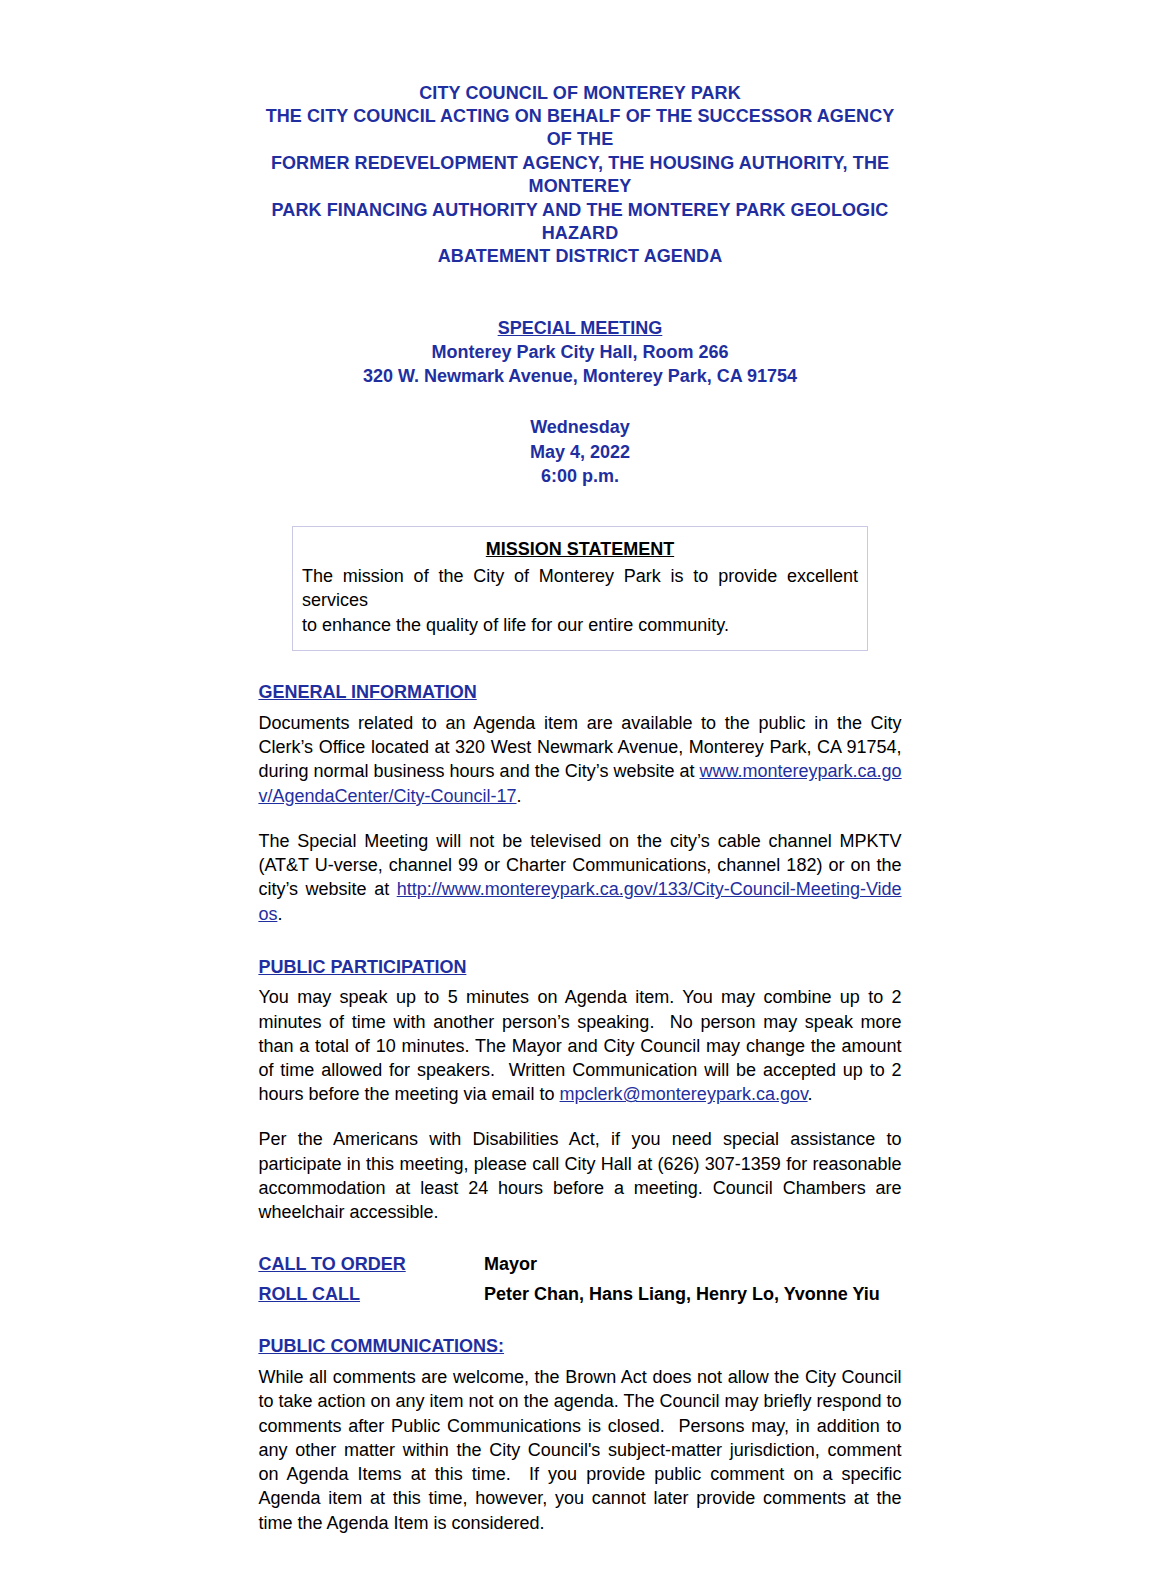CITY COUNCIL OF MONTEREY PARK
THE CITY COUNCIL ACTING ON BEHALF OF THE SUCCESSOR AGENCY OF THE
FORMER REDEVELOPMENT AGENCY, THE HOUSING AUTHORITY, THE MONTEREY
PARK FINANCING AUTHORITY AND THE MONTEREY PARK GEOLOGIC HAZARD
ABATEMENT DISTRICT AGENDA
SPECIAL MEETING
Monterey Park City Hall, Room 266
320 W. Newmark Avenue, Monterey Park, CA 91754
Wednesday
May 4, 2022
6:00 p.m.
MISSION STATEMENT
The mission of the City of Monterey Park is to provide excellent services
to enhance the quality of life for our entire community.
GENERAL INFORMATION
Documents related to an Agenda item are available to the public in the City Clerk’s Office located at 320 West Newmark Avenue, Monterey Park, CA 91754, during normal business hours and the City’s website at www.montereypark.ca.gov/AgendaCenter/City-Council-17.
The Special Meeting will not be televised on the city’s cable channel MPKTV (AT&T U-verse, channel 99 or Charter Communications, channel 182) or on the city’s website at http://www.montereypark.ca.gov/133/City-Council-Meeting-Videos.
PUBLIC PARTICIPATION
You may speak up to 5 minutes on Agenda item. You may combine up to 2 minutes of time with another person’s speaking. No person may speak more than a total of 10 minutes. The Mayor and City Council may change the amount of time allowed for speakers. Written Communication will be accepted up to 2 hours before the meeting via email to mpclerk@montereypark.ca.gov.
Per the Americans with Disabilities Act, if you need special assistance to participate in this meeting, please call City Hall at (626) 307-1359 for reasonable accommodation at least 24 hours before a meeting. Council Chambers are wheelchair accessible.
| CALL TO ORDER | Mayor |
| ROLL CALL | Peter Chan, Hans Liang, Henry Lo, Yvonne Yiu |
PUBLIC COMMUNICATIONS:
While all comments are welcome, the Brown Act does not allow the City Council to take action on any item not on the agenda. The Council may briefly respond to comments after Public Communications is closed. Persons may, in addition to any other matter within the City Council's subject-matter jurisdiction, comment on Agenda Items at this time. If you provide public comment on a specific Agenda item at this time, however, you cannot later provide comments at the time the Agenda Item is considered.